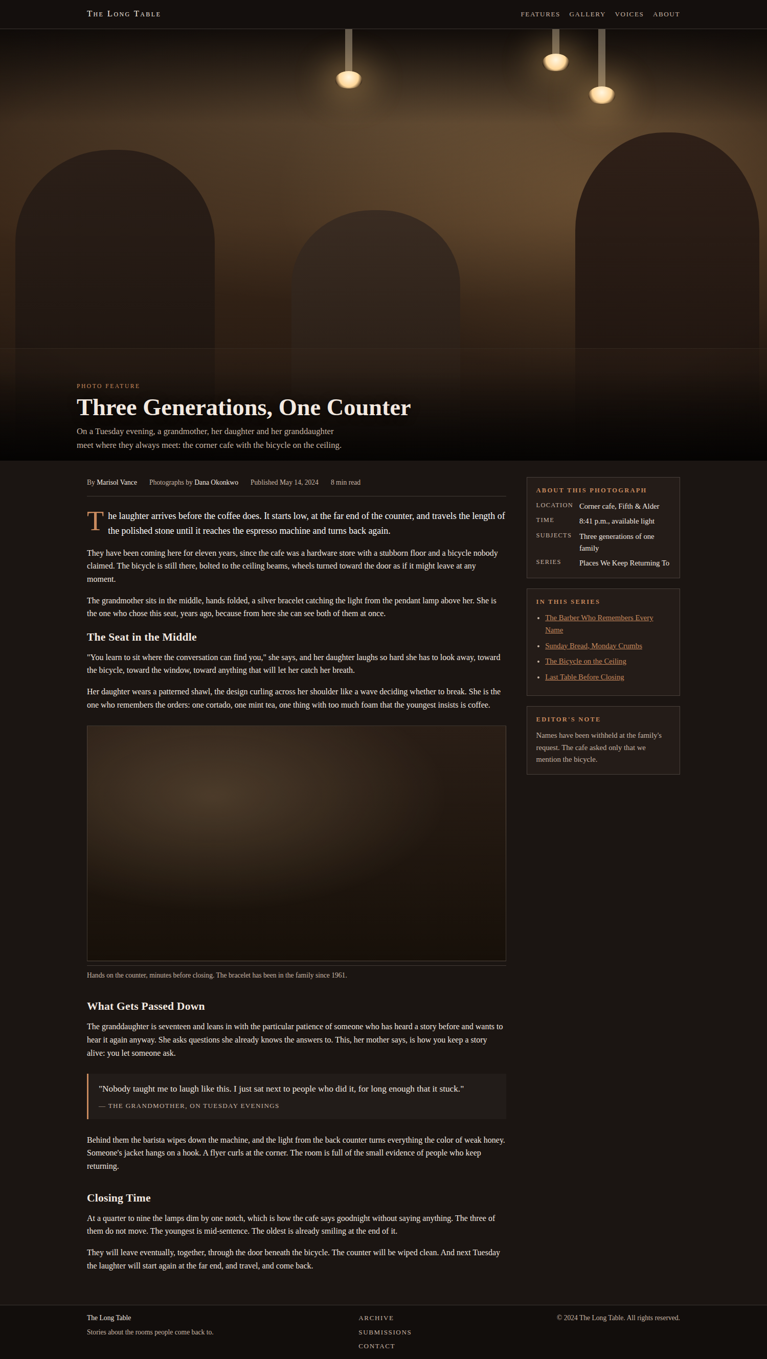Skip to main content
The Long Table
Features
Gallery
Voices
About
Photo Feature
Three Generations, One Counter
On a Tuesday evening, a grandmother, her daughter and her granddaughter meet where they always meet: the corner cafe with the bicycle on the ceiling.
By Marisol Vance Photographs by Dana Okonkwo Published May 14, 2024 8 min read
The laughter arrives before the coffee does. It starts low, at the far end of the counter, and travels the length of the polished stone until it reaches the espresso machine and turns back again.
They have been coming here for eleven years, since the cafe was a hardware store with a stubborn floor and a bicycle nobody claimed. The bicycle is still there, bolted to the ceiling beams, wheels turned toward the door as if it might leave at any moment.
The grandmother sits in the middle, hands folded, a silver bracelet catching the light from the pendant lamp above her. She is the one who chose this seat, years ago, because from here she can see both of them at once.
The Seat in the Middle
"You learn to sit where the conversation can find you," she says, and her daughter laughs so hard she has to look away, toward the bicycle, toward the window, toward anything that will let her catch her breath.
Her daughter wears a patterned shawl, the design curling across her shoulder like a wave deciding whether to break. She is the one who remembers the orders: one cortado, one mint tea, one thing with too much foam that the youngest insists is coffee.
Hands on the counter, minutes before closing. The bracelet has been in the family since 1961.
What Gets Passed Down
The granddaughter is seventeen and leans in with the particular patience of someone who has heard a story before and wants to hear it again anyway. She asks questions she already knows the answers to. This, her mother says, is how you keep a story alive: you let someone ask.
"Nobody taught me to laugh like this. I just sat next to people who did it, for long enough that it stuck."
— The grandmother, on Tuesday evenings
Behind them the barista wipes down the machine, and the light from the back counter turns everything the color of weak honey. Someone's jacket hangs on a hook. A flyer curls at the corner. The room is full of the small evidence of people who keep returning.
Closing Time
At a quarter to nine the lamps dim by one notch, which is how the cafe says goodnight without saying anything. The three of them do not move. The youngest is mid-sentence. The oldest is already smiling at the end of it.
They will leave eventually, together, through the door beneath the bicycle. The counter will be wiped clean. And next Tuesday the laughter will start again at the far end, and travel, and come back.
About this photograph
Location
Corner cafe, Fifth & Alder
Time
8:41 p.m., available light
Subjects
Three generations of one family
Series
Places We Keep Returning To
In this series
The Barber Who Remembers Every Name
Sunday Bread, Monday Crumbs
The Bicycle on the Ceiling
Last Table Before Closing
Editor's note
Names have been withheld at the family's request. The cafe asked only that we mention the bicycle.
The Long Table
Stories about the rooms people come back to.
Archive
Submissions
Contact
© 2024 The Long Table. All rights reserved.